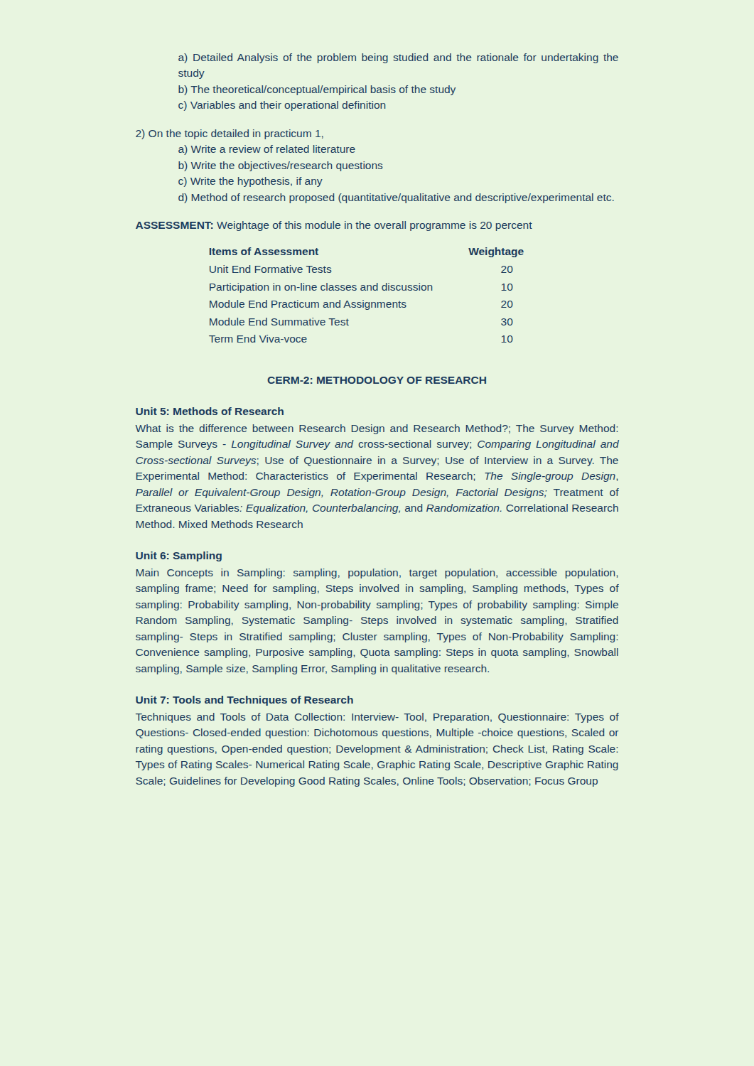a) Detailed Analysis of the problem being studied and the rationale for undertaking the study
b) The theoretical/conceptual/empirical basis of the study
c) Variables and their operational definition
2) On the topic detailed in practicum 1,
a) Write a review of related literature
b) Write the objectives/research questions
c) Write the hypothesis, if any
d) Method of research proposed (quantitative/qualitative and descriptive/experimental etc.
ASSESSMENT: Weightage of this module in the overall programme is 20 percent
| Items of Assessment | Weightage |
| --- | --- |
| Unit End Formative Tests | 20 |
| Participation in on-line classes and discussion | 10 |
| Module End Practicum and Assignments | 20 |
| Module End Summative Test | 30 |
| Term End Viva-voce | 10 |
CERM-2: METHODOLOGY OF RESEARCH
Unit 5: Methods of Research
What is the difference between Research Design and Research Method?; The Survey Method: Sample Surveys - Longitudinal Survey and cross-sectional survey; Comparing Longitudinal and Cross-sectional Surveys; Use of Questionnaire in a Survey; Use of Interview in a Survey. The Experimental Method: Characteristics of Experimental Research; The Single-group Design, Parallel or Equivalent-Group Design, Rotation-Group Design, Factorial Designs; Treatment of Extraneous Variables: Equalization, Counterbalancing, and Randomization. Correlational Research Method. Mixed Methods Research
Unit 6: Sampling
Main Concepts in Sampling: sampling, population, target population, accessible population, sampling frame; Need for sampling, Steps involved in sampling, Sampling methods, Types of sampling: Probability sampling, Non-probability sampling; Types of probability sampling: Simple Random Sampling, Systematic Sampling- Steps involved in systematic sampling, Stratified sampling- Steps in Stratified sampling; Cluster sampling, Types of Non-Probability Sampling: Convenience sampling, Purposive sampling, Quota sampling: Steps in quota sampling, Snowball sampling, Sample size, Sampling Error, Sampling in qualitative research.
Unit 7: Tools and Techniques of Research
Techniques and Tools of Data Collection: Interview- Tool, Preparation, Questionnaire: Types of Questions- Closed-ended question: Dichotomous questions, Multiple -choice questions, Scaled or rating questions, Open-ended question; Development & Administration; Check List, Rating Scale: Types of Rating Scales- Numerical Rating Scale, Graphic Rating Scale, Descriptive Graphic Rating Scale; Guidelines for Developing Good Rating Scales, Online Tools; Observation; Focus Group